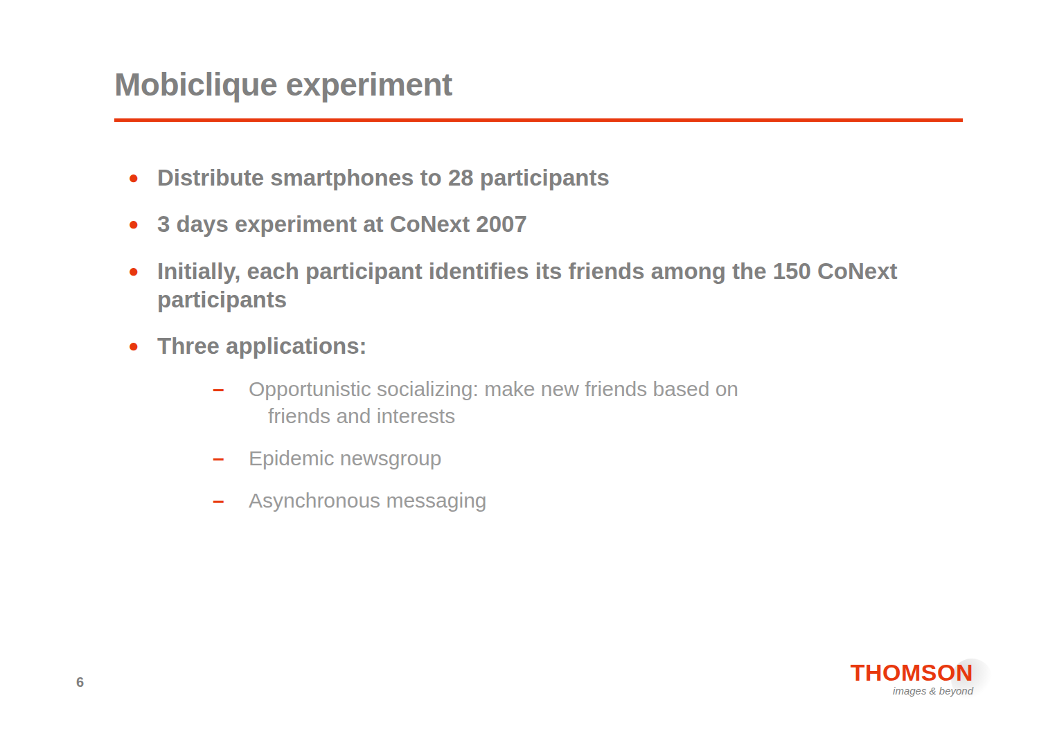Mobiclique experiment
Distribute smartphones to 28 participants
3 days experiment at CoNext 2007
Initially, each participant identifies its friends among the 150 CoNext participants
Three applications:
Opportunistic socializing: make new friends based onfriends and interests
Epidemic newsgroup
Asynchronous messaging
6
THOMSON
images & beyond